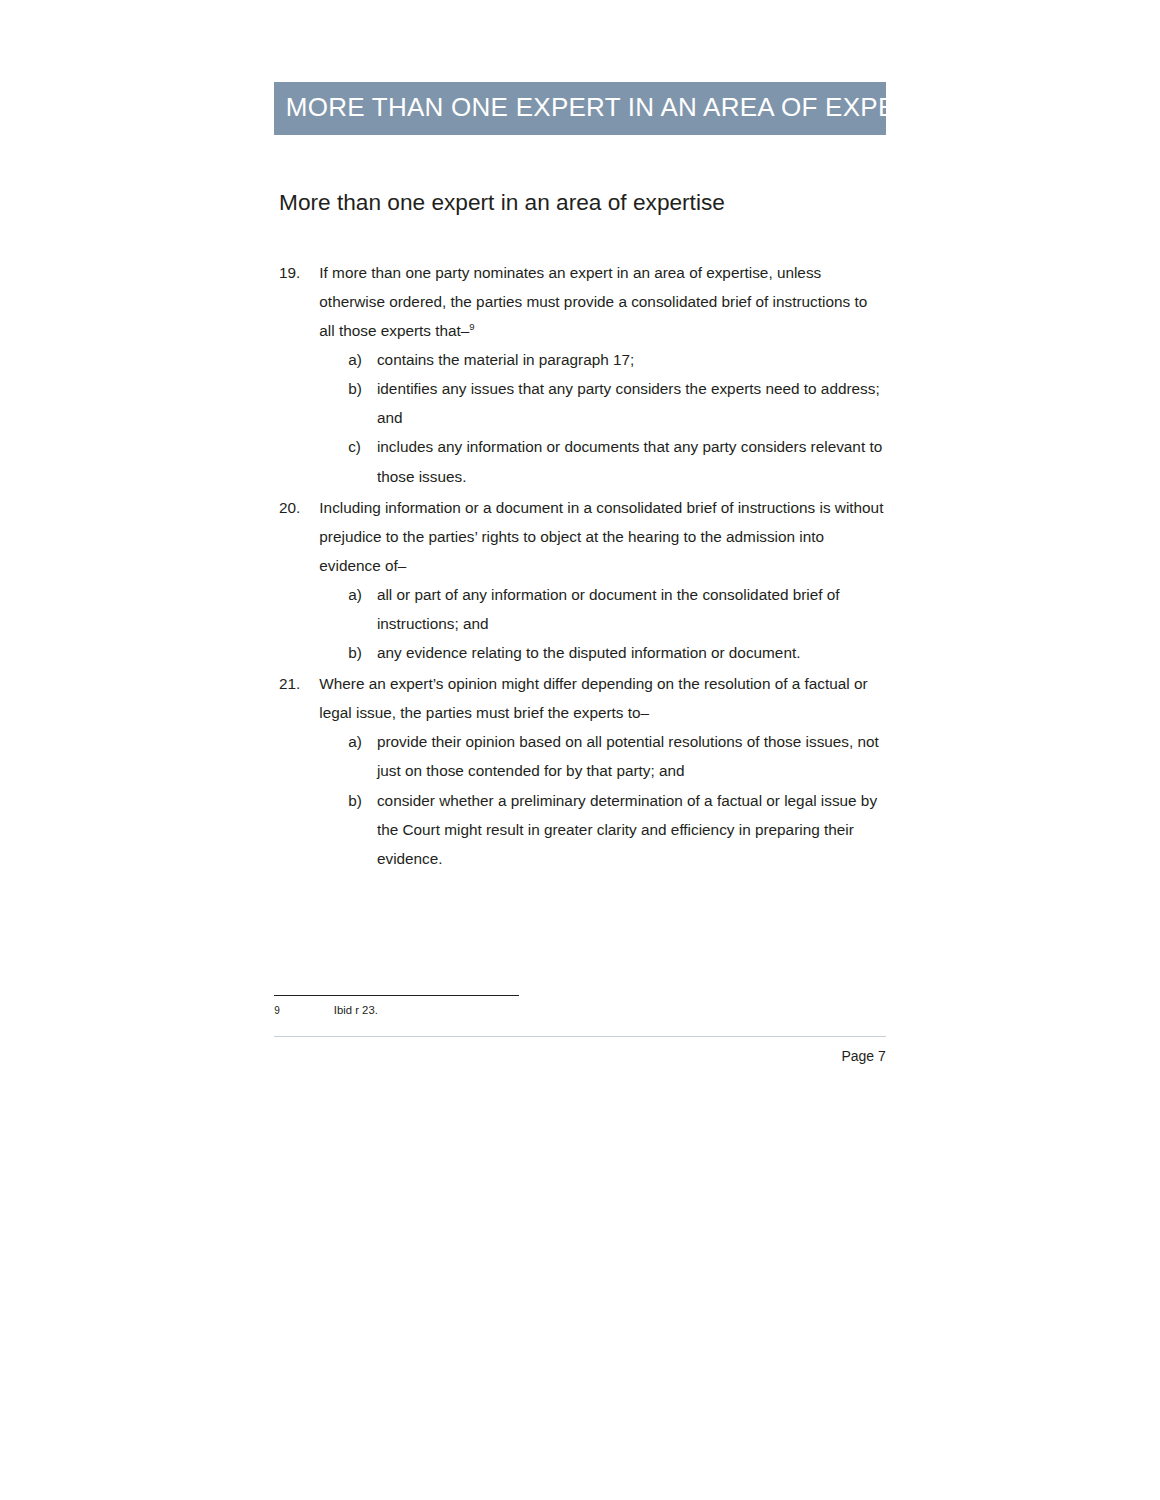MORE THAN ONE EXPERT IN AN AREA OF EXPERTISE
More than one expert in an area of expertise
If more than one party nominates an expert in an area of expertise, unless otherwise ordered, the parties must provide a consolidated brief of instructions to all those experts that–9
contains the material in paragraph 17;
identifies any issues that any party considers the experts need to address; and
includes any information or documents that any party considers relevant to those issues.
Including information or a document in a consolidated brief of instructions is without prejudice to the parties’ rights to object at the hearing to the admission into evidence of–
all or part of any information or document in the consolidated brief of instructions; and
any evidence relating to the disputed information or document.
Where an expert’s opinion might differ depending on the resolution of a factual or legal issue, the parties must brief the experts to–
provide their opinion based on all potential resolutions of those issues, not just on those contended for by that party; and
consider whether a preliminary determination of a factual or legal issue by the Court might result in greater clarity and efficiency in preparing their evidence.
9 Ibid r 23.
Page 7